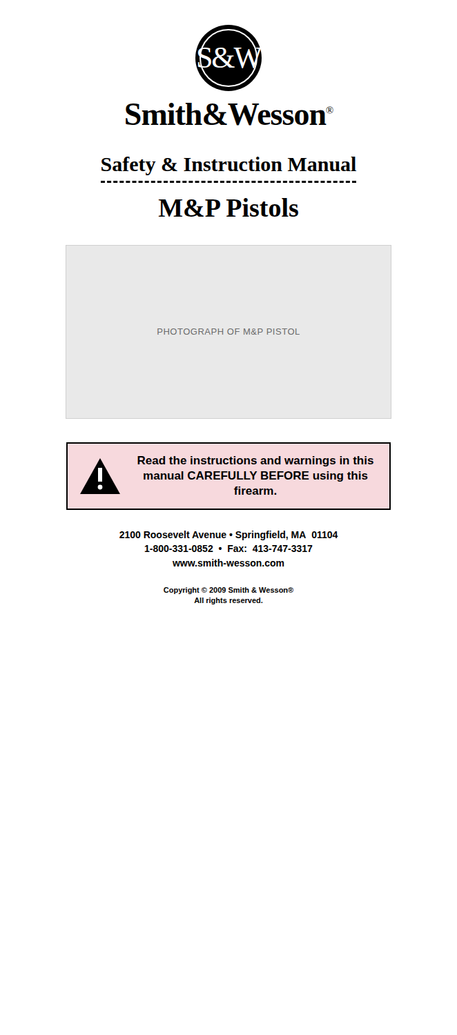S&W
Smith&Wesson®
Safety & Instruction Manual
M&P Pistols
Photograph of M&P pistol
Read the instructions and warnings in this manual CAREFULLY BEFORE using this firearm.
2100 Roosevelt Avenue • Springfield, MA 01104
1-800-331-0852 • Fax: 413-747-3317
www.smith-wesson.com
Copyright © 2009 Smith & Wesson®
All rights reserved.